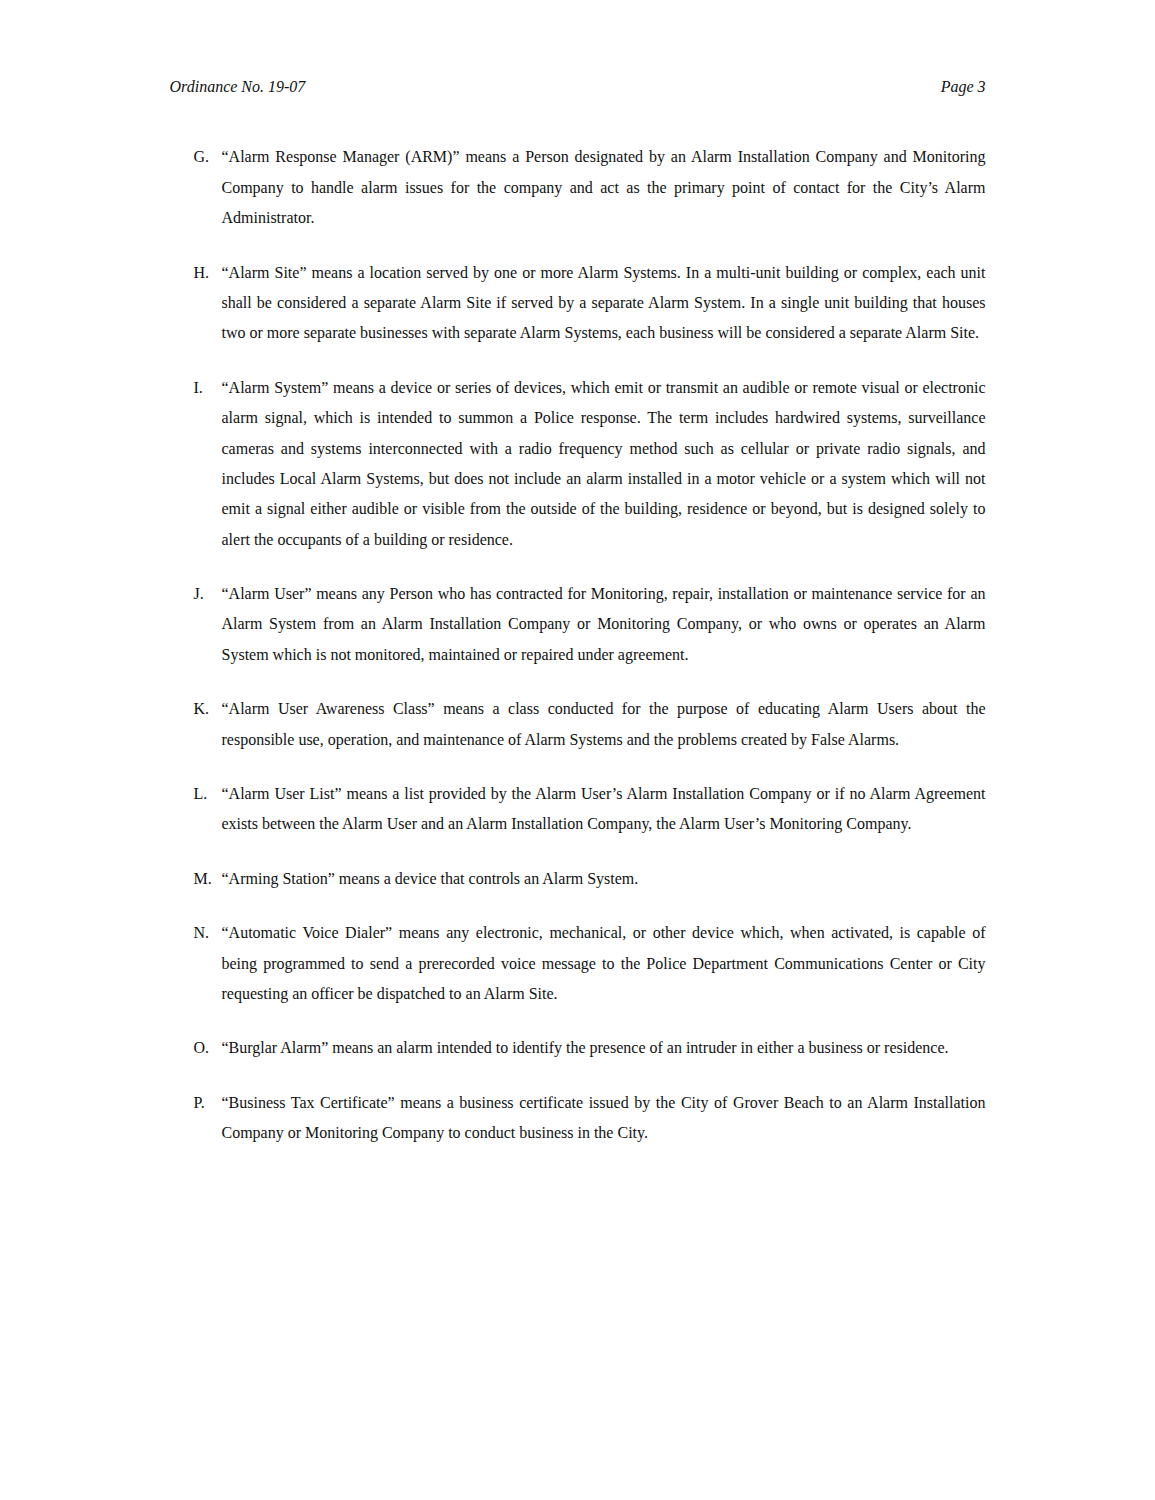Ordinance No. 19-07
Page 3
G. “Alarm Response Manager (ARM)” means a Person designated by an Alarm Installation Company and Monitoring Company to handle alarm issues for the company and act as the primary point of contact for the City’s Alarm Administrator.
H. “Alarm Site” means a location served by one or more Alarm Systems. In a multi-unit building or complex, each unit shall be considered a separate Alarm Site if served by a separate Alarm System. In a single unit building that houses two or more separate businesses with separate Alarm Systems, each business will be considered a separate Alarm Site.
I. “Alarm System” means a device or series of devices, which emit or transmit an audible or remote visual or electronic alarm signal, which is intended to summon a Police response. The term includes hardwired systems, surveillance cameras and systems interconnected with a radio frequency method such as cellular or private radio signals, and includes Local Alarm Systems, but does not include an alarm installed in a motor vehicle or a system which will not emit a signal either audible or visible from the outside of the building, residence or beyond, but is designed solely to alert the occupants of a building or residence.
J. “Alarm User” means any Person who has contracted for Monitoring, repair, installation or maintenance service for an Alarm System from an Alarm Installation Company or Monitoring Company, or who owns or operates an Alarm System which is not monitored, maintained or repaired under agreement.
K. “Alarm User Awareness Class” means a class conducted for the purpose of educating Alarm Users about the responsible use, operation, and maintenance of Alarm Systems and the problems created by False Alarms.
L. “Alarm User List” means a list provided by the Alarm User’s Alarm Installation Company or if no Alarm Agreement exists between the Alarm User and an Alarm Installation Company, the Alarm User’s Monitoring Company.
M. “Arming Station” means a device that controls an Alarm System.
N. “Automatic Voice Dialer” means any electronic, mechanical, or other device which, when activated, is capable of being programmed to send a prerecorded voice message to the Police Department Communications Center or City requesting an officer be dispatched to an Alarm Site.
O. “Burglar Alarm” means an alarm intended to identify the presence of an intruder in either a business or residence.
P. “Business Tax Certificate” means a business certificate issued by the City of Grover Beach to an Alarm Installation Company or Monitoring Company to conduct business in the City.